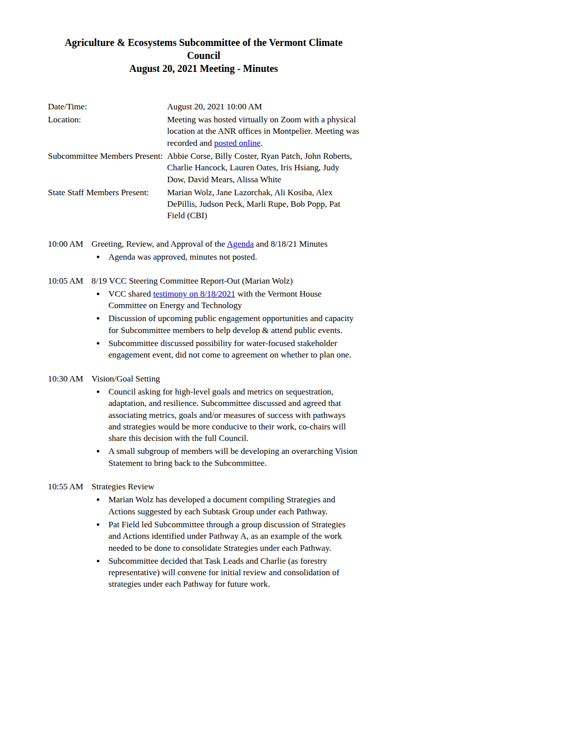Agriculture & Ecosystems Subcommittee of the Vermont Climate Council August 20, 2021 Meeting - Minutes
| Date/Time: | August 20, 2021 10:00 AM |
| Location: | Meeting was hosted virtually on Zoom with a physical location at the ANR offices in Montpelier. Meeting was recorded and posted online . |
| Subcommittee Members Present: | Abbie Corse, Billy Coster, Ryan Patch, John Roberts, Charlie Hancock, Lauren Oates, Iris Hsiang, Judy Dow, David Mears, Alissa White |
| State Staff Members Present: | Marian Wolz, Jane Lazorchak, Ali Kosiba, Alex DePillis, Judson Peck, Marli Rupe, Bob Popp, Pat Field (CBI) |
| 10:00 AM | Greeting, Review, and Approval of the Agenda and 8/18/21 Minutes Agenda was approved, minutes not posted. |
| 10:05 AM | 8/19 VCC Steering Committee Report-Out (Marian Wolz) VCC shared testimony on 8/18/2021 with the Vermont House Committee on Energy and Technology Discussion of upcoming public engagement opportunities and capacity for Subcommittee members to help develop & attend public events. Subcommittee discussed possibility for water-focused stakeholder engagement event, did not come to agreement on whether to plan one. |
| 10:30 AM | Vision/Goal Setting Council asking for high-level goals and metrics on sequestration, adaptation, and resilience. Subcommittee discussed and agreed that associating metrics, goals and/or measures of success with pathways and strategies would be more conducive to their work, co-chairs will share this decision with the full Council. A small subgroup of members will be developing an overarching Vision Statement to bring back to the Subcommittee. |
| 10:55 AM | Strategies Review Marian Wolz has developed a document compiling Strategies and Actions suggested by each Subtask Group under each Pathway. Pat Field led Subcommittee through a group discussion of Strategies and Actions identified under Pathway A, as an example of the work needed to be done to consolidate Strategies under each Pathway. Subcommittee decided that Task Leads and Charlie (as forestry representative) will convene for initial review and consolidation of strategies under each Pathway for future work. |